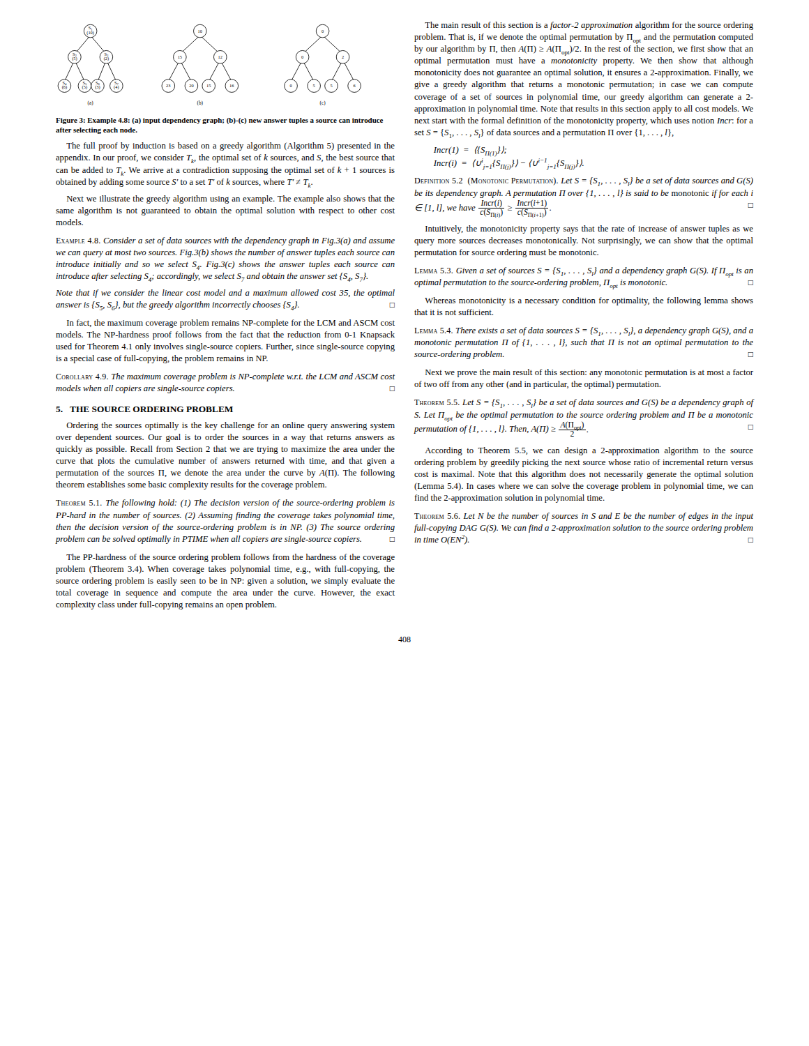S1 (10) S2 (5) S3 (2) S4 (6) S5 (5) S6 (3) S7 (4) (a) 10 15 12 23 20 15 16 (b) 0 0 2 0 5 5 6 (c)
Figure 3: Example 4.8: (a) input dependency graph; (b)-(c) new answer tuples a source can introduce after selecting each node.
The full proof by induction is based on a greedy algorithm (Algorithm 5) presented in the appendix. In our proof, we consider Tk, the optimal set of k sources, and S, the best source that can be added to Tk. We arrive at a contradiction supposing the optimal set of k + 1 sources is obtained by adding some source S′ to a set T′ of k sources, where T′ ≠ Tk.
Next we illustrate the greedy algorithm using an example. The example also shows that the same algorithm is not guaranteed to obtain the optimal solution with respect to other cost models.
Example 4.8. Consider a set of data sources with the dependency graph in Fig.3(a) and assume we can query at most two sources. Fig.3(b) shows the number of answer tuples each source can introduce initially and so we select S4. Fig.3(c) shows the answer tuples each source can introduce after selecting S4; accordingly, we select S7 and obtain the answer set {S4, S7}.
Note that if we consider the linear cost model and a maximum allowed cost 35, the optimal answer is {S5, S6}, but the greedy algorithm incorrectly chooses {S4}. □
In fact, the maximum coverage problem remains NP-complete for the LCM and ASCM cost models. The NP-hardness proof follows from the fact that the reduction from 0-1 Knapsack used for Theorem 4.1 only involves single-source copiers. Further, since single-source copying is a special case of full-copying, the problem remains in NP.
Corollary 4.9. The maximum coverage problem is NP-complete w.r.t. the LCM and ASCM cost models when all copiers are single-source copiers. □
5. THE SOURCE ORDERING PROBLEM
Ordering the sources optimally is the key challenge for an online query answering system over dependent sources. Our goal is to order the sources in a way that returns answers as quickly as possible. Recall from Section 2 that we are trying to maximize the area under the curve that plots the cumulative number of answers returned with time, and that given a permutation of the sources Π, we denote the area under the curve by A(Π). The following theorem establishes some basic complexity results for the coverage problem.
Theorem 5.1. The following hold: (1) The decision version of the source-ordering problem is PP-hard in the number of sources. (2) Assuming finding the coverage takes polynomial time, then the decision version of the source-ordering problem is in NP. (3) The source ordering problem can be solved optimally in PTIME when all copiers are single-source copiers. □
The PP-hardness of the source ordering problem follows from the hardness of the coverage problem (Theorem 3.4). When coverage takes polynomial time, e.g., with full-copying, the source ordering problem is easily seen to be in NP: given a solution, we simply evaluate the total coverage in sequence and compute the area under the curve. However, the exact complexity class under full-copying remains an open problem.
The main result of this section is a factor-2 approximation algorithm for the source ordering problem. That is, if we denote the optimal permutation by Πopt and the permutation computed by our algorithm by Π, then A(Π) ≥ A(Πopt)/2. In the rest of the section, we first show that an optimal permutation must have a monotonicity property. We then show that although monotonicity does not guarantee an optimal solution, it ensures a 2-approximation. Finally, we give a greedy algorithm that returns a monotonic permutation; in case we can compute coverage of a set of sources in polynomial time, our greedy algorithm can generate a 2-approximation in polynomial time. Note that results in this section apply to all cost models. We next start with the formal definition of the monotonicity property, which uses notion Incr: for a set S = {S1, . . . , Sl} of data sources and a permutation Π over {1, . . . , l},
Incr(1) = ⟨{SΠ(1)}⟩;
Incr(i) = ⟨∪ij=1{SΠ(j)}⟩ − ⟨∪i−1j=1{SΠ(j)}⟩.
Definition 5.2 (Monotonic Permutation). Let S = {S1, . . . , Sl} be a set of data sources and G(S) be its dependency graph. A permutation Π over {1, . . . , l} is said to be monotonic if for each i ∈ [1, l], we have Incr(i) c(SΠ(i)) ≥ Incr(i+1) c(SΠ(i+1)). □
Intuitively, the monotonicity property says that the rate of increase of answer tuples as we query more sources decreases monotonically. Not surprisingly, we can show that the optimal permutation for source ordering must be monotonic.
Lemma 5.3. Given a set of sources S = {S1, . . . , Sl} and a dependency graph G(S). If Πopt is an optimal permutation to the source-ordering problem, Πopt is monotonic. □
Whereas monotonicity is a necessary condition for optimality, the following lemma shows that it is not sufficient.
Lemma 5.4. There exists a set of data sources S = {S1, . . . , Sl}, a dependency graph G(S), and a monotonic permutation Π of {1, . . . , l}, such that Π is not an optimal permutation to the source-ordering problem. □
Next we prove the main result of this section: any monotonic permutation is at most a factor of two off from any other (and in particular, the optimal) permutation.
Theorem 5.5. Let S = {S1, . . . , Sl} be a set of data sources and G(S) be a dependency graph of S. Let Πopt be the optimal permutation to the source ordering problem and Π be a monotonic permutation of {1, . . . , l}. Then, A(Π) ≥ A(Πopt) 2. □
According to Theorem 5.5, we can design a 2-approximation algorithm to the source ordering problem by greedily picking the next source whose ratio of incremental return versus cost is maximal. Note that this algorithm does not necessarily generate the optimal solution (Lemma 5.4). In cases where we can solve the coverage problem in polynomial time, we can find the 2-approximation solution in polynomial time.
Theorem 5.6. Let N be the number of sources in S and E be the number of edges in the input full-copying DAG G(S). We can find a 2-approximation solution to the source ordering problem in time O(EN2). □
408